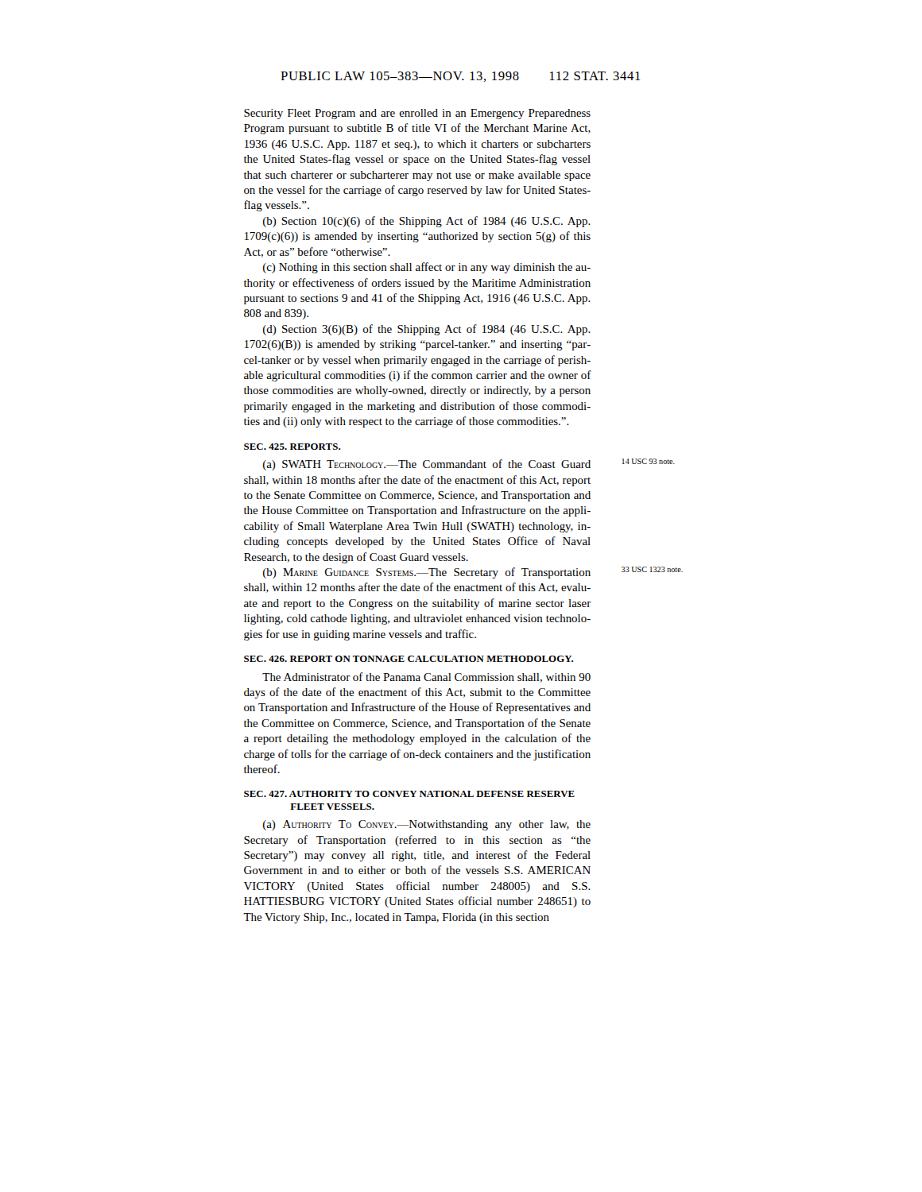PUBLIC LAW 105–383—NOV. 13, 1998112 STAT. 3441
Security Fleet Program and are enrolled in an Emergency Preparedness Program pursuant to subtitle B of title VI of the Merchant Marine Act, 1936 (46 U.S.C. App. 1187 et seq.), to which it charters or subcharters the United States-flag vessel or space on the United States-flag vessel that such charterer or subcharterer may not use or make available space on the vessel for the carriage of cargo reserved by law for United States-flag vessels.”.
(b) Section 10(c)(6) of the Shipping Act of 1984 (46 U.S.C. App. 1709(c)(6)) is amended by inserting “authorized by section 5(g) of this Act, or as” before “otherwise”.
(c) Nothing in this section shall affect or in any way diminish the authority or effectiveness of orders issued by the Maritime Administration pursuant to sections 9 and 41 of the Shipping Act, 1916 (46 U.S.C. App. 808 and 839).
(d) Section 3(6)(B) of the Shipping Act of 1984 (46 U.S.C. App. 1702(6)(B)) is amended by striking “parcel-tanker.” and inserting “parcel-tanker or by vessel when primarily engaged in the carriage of perishable agricultural commodities (i) if the common carrier and the owner of those commodities are wholly-owned, directly or indirectly, by a person primarily engaged in the marketing and distribution of those commodities and (ii) only with respect to the carriage of those commodities.”.
SEC. 425. REPORTS.
(a) SWATH Technology.—The Commandant of the Coast Guard shall, within 18 months after the date of the enactment of this Act, report to the Senate Committee on Commerce, Science, and Transportation and the House Committee on Transportation and Infrastructure on the applicability of Small Waterplane Area Twin Hull (SWATH) technology, including concepts developed by the United States Office of Naval Research, to the design of Coast Guard vessels.14 USC 93 note.
(b) Marine Guidance Systems.—The Secretary of Transportation shall, within 12 months after the date of the enactment of this Act, evaluate and report to the Congress on the suitability of marine sector laser lighting, cold cathode lighting, and ultraviolet enhanced vision technologies for use in guiding marine vessels and traffic.33 USC 1323 note.
SEC. 426. REPORT ON TONNAGE CALCULATION METHODOLOGY.
The Administrator of the Panama Canal Commission shall, within 90 days of the date of the enactment of this Act, submit to the Committee on Transportation and Infrastructure of the House of Representatives and the Committee on Commerce, Science, and Transportation of the Senate a report detailing the methodology employed in the calculation of the charge of tolls for the carriage of on-deck containers and the justification thereof.
SEC. 427. AUTHORITY TO CONVEY NATIONAL DEFENSE RESERVEFLEET VESSELS.
(a) Authority To Convey.—Notwithstanding any other law, the Secretary of Transportation (referred to in this section as “the Secretary”) may convey all right, title, and interest of the Federal Government in and to either or both of the vessels S.S. AMERICAN VICTORY (United States official number 248005) and S.S. HATTIESBURG VICTORY (United States official number 248651) to The Victory Ship, Inc., located in Tampa, Florida (in this section